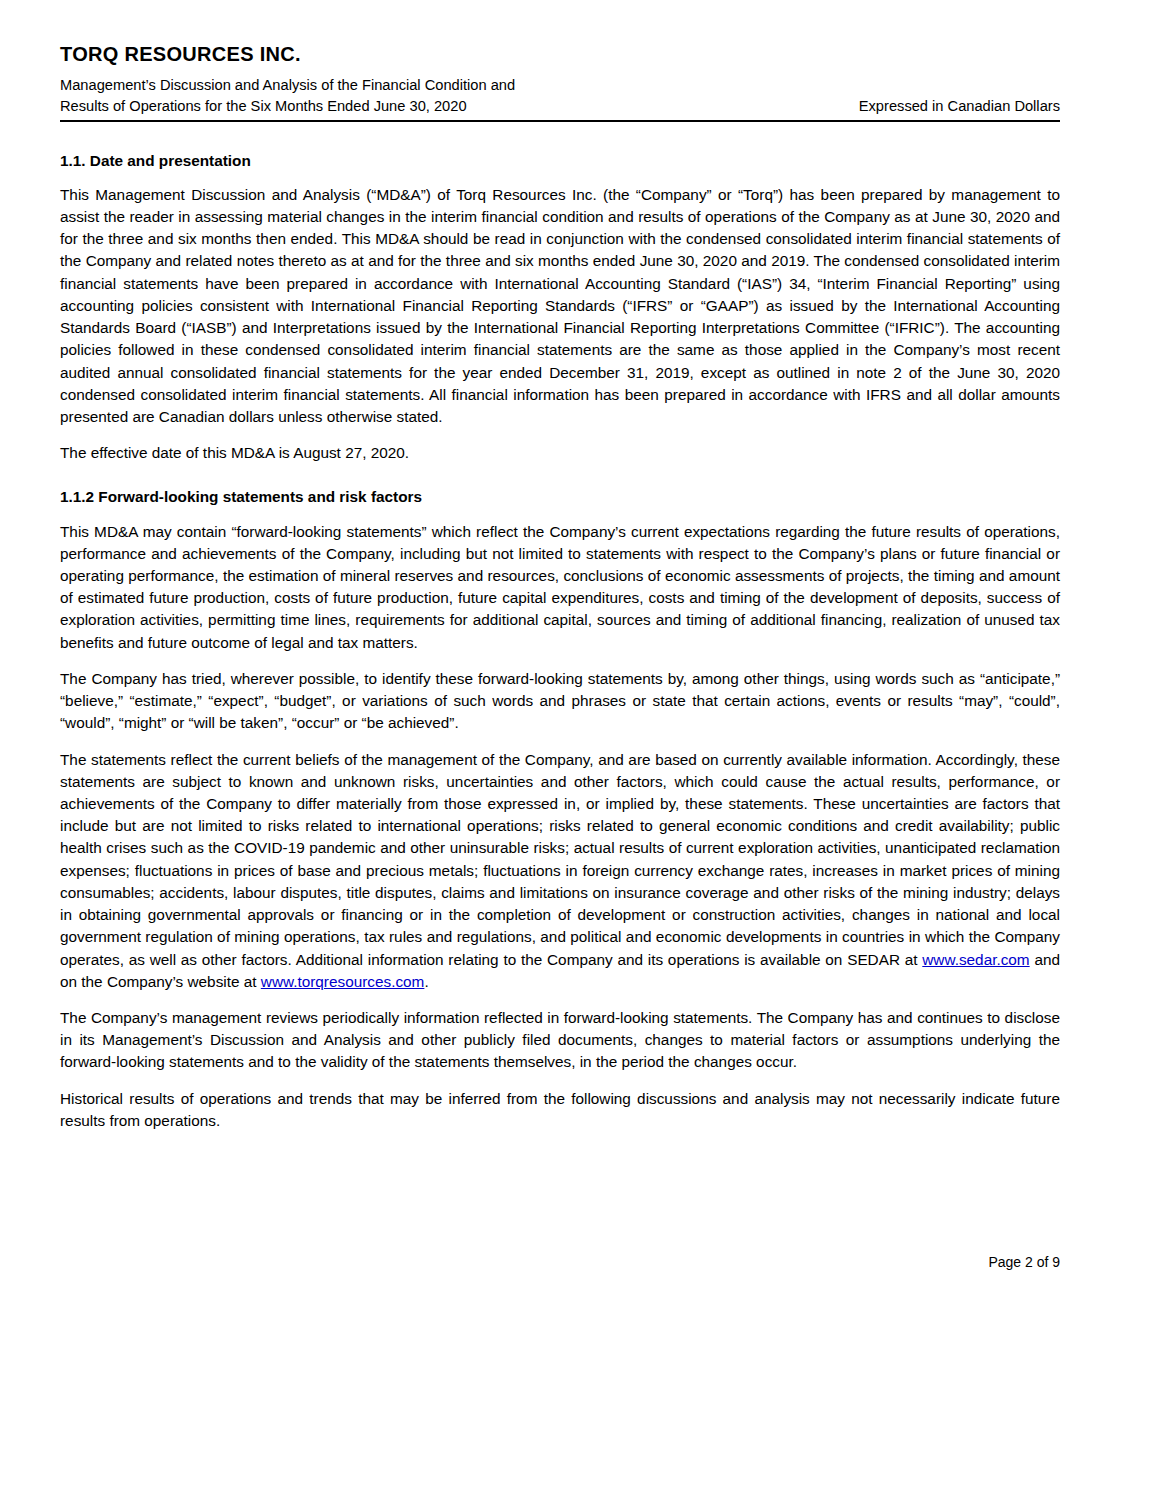TORQ RESOURCES INC.
Management’s Discussion and Analysis of the Financial Condition and
Results of Operations for the Six Months Ended June 30, 2020
Expressed in Canadian Dollars
1.1. Date and presentation
This Management Discussion and Analysis (“MD&A”) of Torq Resources Inc. (the “Company” or “Torq”) has been prepared by management to assist the reader in assessing material changes in the interim financial condition and results of operations of the Company as at June 30, 2020 and for the three and six months then ended. This MD&A should be read in conjunction with the condensed consolidated interim financial statements of the Company and related notes thereto as at and for the three and six months ended June 30, 2020 and 2019. The condensed consolidated interim financial statements have been prepared in accordance with International Accounting Standard (“IAS”) 34, “Interim Financial Reporting” using accounting policies consistent with International Financial Reporting Standards (“IFRS” or “GAAP”) as issued by the International Accounting Standards Board (“IASB”) and Interpretations issued by the International Financial Reporting Interpretations Committee (“IFRIC”). The accounting policies followed in these condensed consolidated interim financial statements are the same as those applied in the Company’s most recent audited annual consolidated financial statements for the year ended December 31, 2019, except as outlined in note 2 of the June 30, 2020 condensed consolidated interim financial statements. All financial information has been prepared in accordance with IFRS and all dollar amounts presented are Canadian dollars unless otherwise stated.
The effective date of this MD&A is August 27, 2020.
1.1.2 Forward-looking statements and risk factors
This MD&A may contain “forward-looking statements” which reflect the Company’s current expectations regarding the future results of operations, performance and achievements of the Company, including but not limited to statements with respect to the Company’s plans or future financial or operating performance, the estimation of mineral reserves and resources, conclusions of economic assessments of projects, the timing and amount of estimated future production, costs of future production, future capital expenditures, costs and timing of the development of deposits, success of exploration activities, permitting time lines, requirements for additional capital, sources and timing of additional financing, realization of unused tax benefits and future outcome of legal and tax matters.
The Company has tried, wherever possible, to identify these forward-looking statements by, among other things, using words such as “anticipate,” “believe,” “estimate,” “expect”, “budget”, or variations of such words and phrases or state that certain actions, events or results “may”, “could”, “would”, “might” or “will be taken”, “occur” or “be achieved”.
The statements reflect the current beliefs of the management of the Company, and are based on currently available information. Accordingly, these statements are subject to known and unknown risks, uncertainties and other factors, which could cause the actual results, performance, or achievements of the Company to differ materially from those expressed in, or implied by, these statements. These uncertainties are factors that include but are not limited to risks related to international operations; risks related to general economic conditions and credit availability; public health crises such as the COVID-19 pandemic and other uninsurable risks; actual results of current exploration activities, unanticipated reclamation expenses; fluctuations in prices of base and precious metals; fluctuations in foreign currency exchange rates, increases in market prices of mining consumables; accidents, labour disputes, title disputes, claims and limitations on insurance coverage and other risks of the mining industry; delays in obtaining governmental approvals or financing or in the completion of development or construction activities, changes in national and local government regulation of mining operations, tax rules and regulations, and political and economic developments in countries in which the Company operates, as well as other factors. Additional information relating to the Company and its operations is available on SEDAR at www.sedar.com and on the Company’s website at www.torqresources.com.
The Company’s management reviews periodically information reflected in forward-looking statements. The Company has and continues to disclose in its Management’s Discussion and Analysis and other publicly filed documents, changes to material factors or assumptions underlying the forward-looking statements and to the validity of the statements themselves, in the period the changes occur.
Historical results of operations and trends that may be inferred from the following discussions and analysis may not necessarily indicate future results from operations.
Page 2 of 9